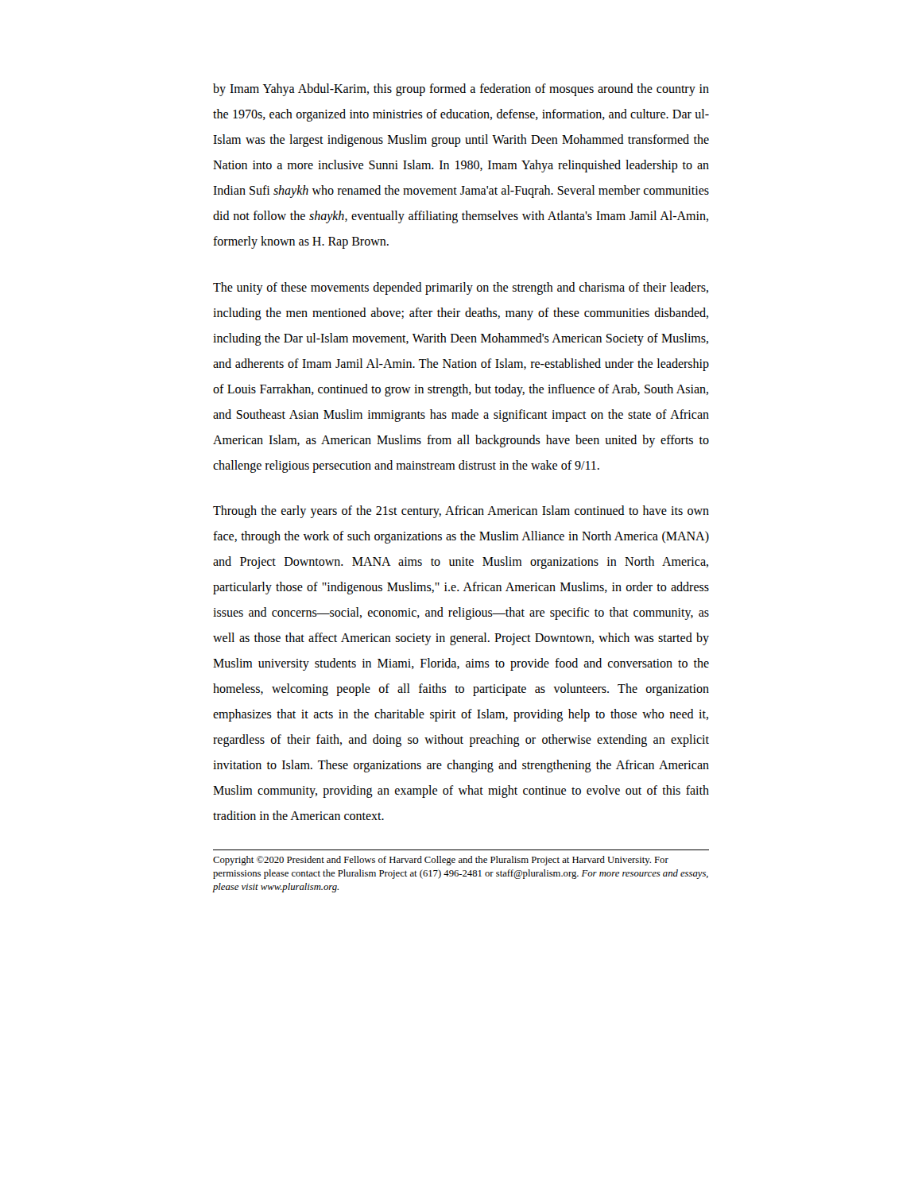by Imam Yahya Abdul-Karim, this group formed a federation of mosques around the country in the 1970s, each organized into ministries of education, defense, information, and culture. Dar ul-Islam was the largest indigenous Muslim group until Warith Deen Mohammed transformed the Nation into a more inclusive Sunni Islam. In 1980, Imam Yahya relinquished leadership to an Indian Sufi shaykh who renamed the movement Jama'at al-Fuqrah. Several member communities did not follow the shaykh, eventually affiliating themselves with Atlanta's Imam Jamil Al-Amin, formerly known as H. Rap Brown.
The unity of these movements depended primarily on the strength and charisma of their leaders, including the men mentioned above; after their deaths, many of these communities disbanded, including the Dar ul-Islam movement, Warith Deen Mohammed's American Society of Muslims, and adherents of Imam Jamil Al-Amin. The Nation of Islam, re-established under the leadership of Louis Farrakhan, continued to grow in strength, but today, the influence of Arab, South Asian, and Southeast Asian Muslim immigrants has made a significant impact on the state of African American Islam, as American Muslims from all backgrounds have been united by efforts to challenge religious persecution and mainstream distrust in the wake of 9/11.
Through the early years of the 21st century, African American Islam continued to have its own face, through the work of such organizations as the Muslim Alliance in North America (MANA) and Project Downtown. MANA aims to unite Muslim organizations in North America, particularly those of "indigenous Muslims," i.e. African American Muslims, in order to address issues and concerns—social, economic, and religious—that are specific to that community, as well as those that affect American society in general. Project Downtown, which was started by Muslim university students in Miami, Florida, aims to provide food and conversation to the homeless, welcoming people of all faiths to participate as volunteers. The organization emphasizes that it acts in the charitable spirit of Islam, providing help to those who need it, regardless of their faith, and doing so without preaching or otherwise extending an explicit invitation to Islam. These organizations are changing and strengthening the African American Muslim community, providing an example of what might continue to evolve out of this faith tradition in the American context.
Copyright ©2020 President and Fellows of Harvard College and the Pluralism Project at Harvard University. For permissions please contact the Pluralism Project at (617) 496-2481 or staff@pluralism.org. For more resources and essays, please visit www.pluralism.org.